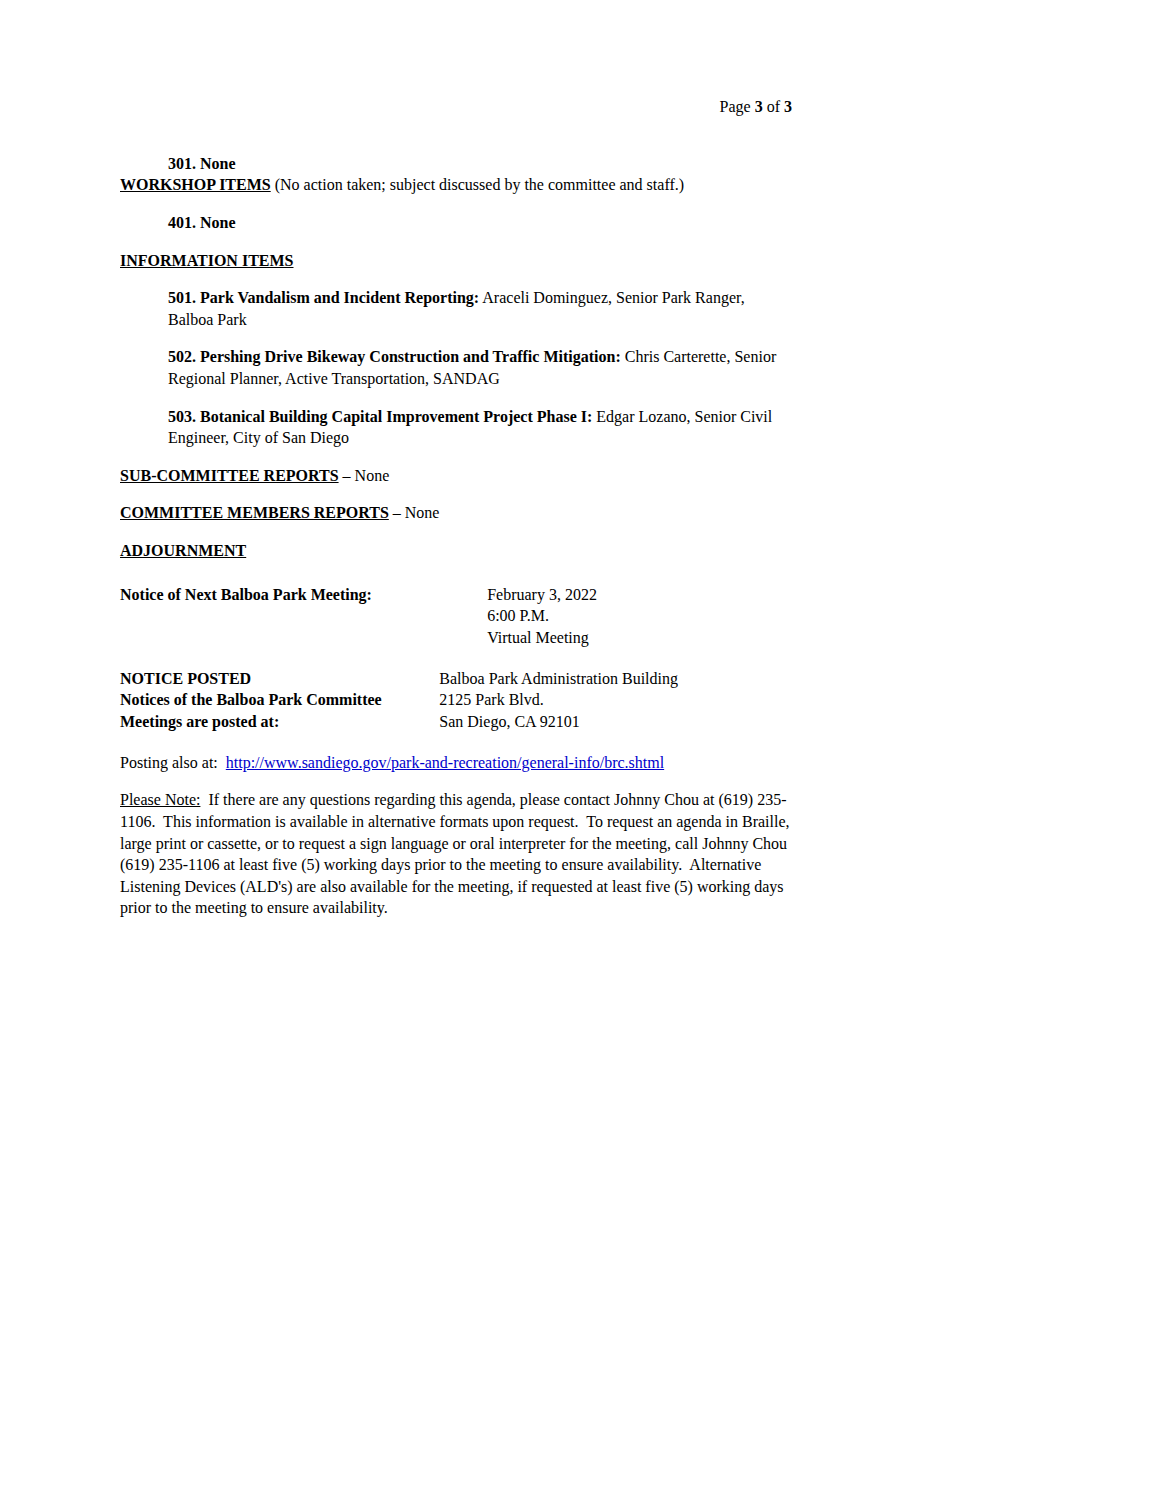Page 3 of 3
301. None
WORKSHOP ITEMS (No action taken; subject discussed by the committee and staff.)
401. None
INFORMATION ITEMS
501. Park Vandalism and Incident Reporting: Araceli Dominguez, Senior Park Ranger, Balboa Park
502. Pershing Drive Bikeway Construction and Traffic Mitigation: Chris Carterette, Senior Regional Planner, Active Transportation, SANDAG
503. Botanical Building Capital Improvement Project Phase I: Edgar Lozano, Senior Civil Engineer, City of San Diego
SUB-COMMITTEE REPORTS – None
COMMITTEE MEMBERS REPORTS – None
ADJOURNMENT
| Notice of Next Balboa Park Meeting: | February 3, 2022 6:00 P.M. Virtual Meeting |
| NOTICE POSTED Notices of the Balboa Park Committee Meetings are posted at: | Balboa Park Administration Building 2125 Park Blvd. San Diego, CA 92101 |
Posting also at: http://www.sandiego.gov/park-and-recreation/general-info/brc.shtml
Please Note: If there are any questions regarding this agenda, please contact Johnny Chou at (619) 235-1106. This information is available in alternative formats upon request. To request an agenda in Braille, large print or cassette, or to request a sign language or oral interpreter for the meeting, call Johnny Chou (619) 235-1106 at least five (5) working days prior to the meeting to ensure availability. Alternative Listening Devices (ALD's) are also available for the meeting, if requested at least five (5) working days prior to the meeting to ensure availability.